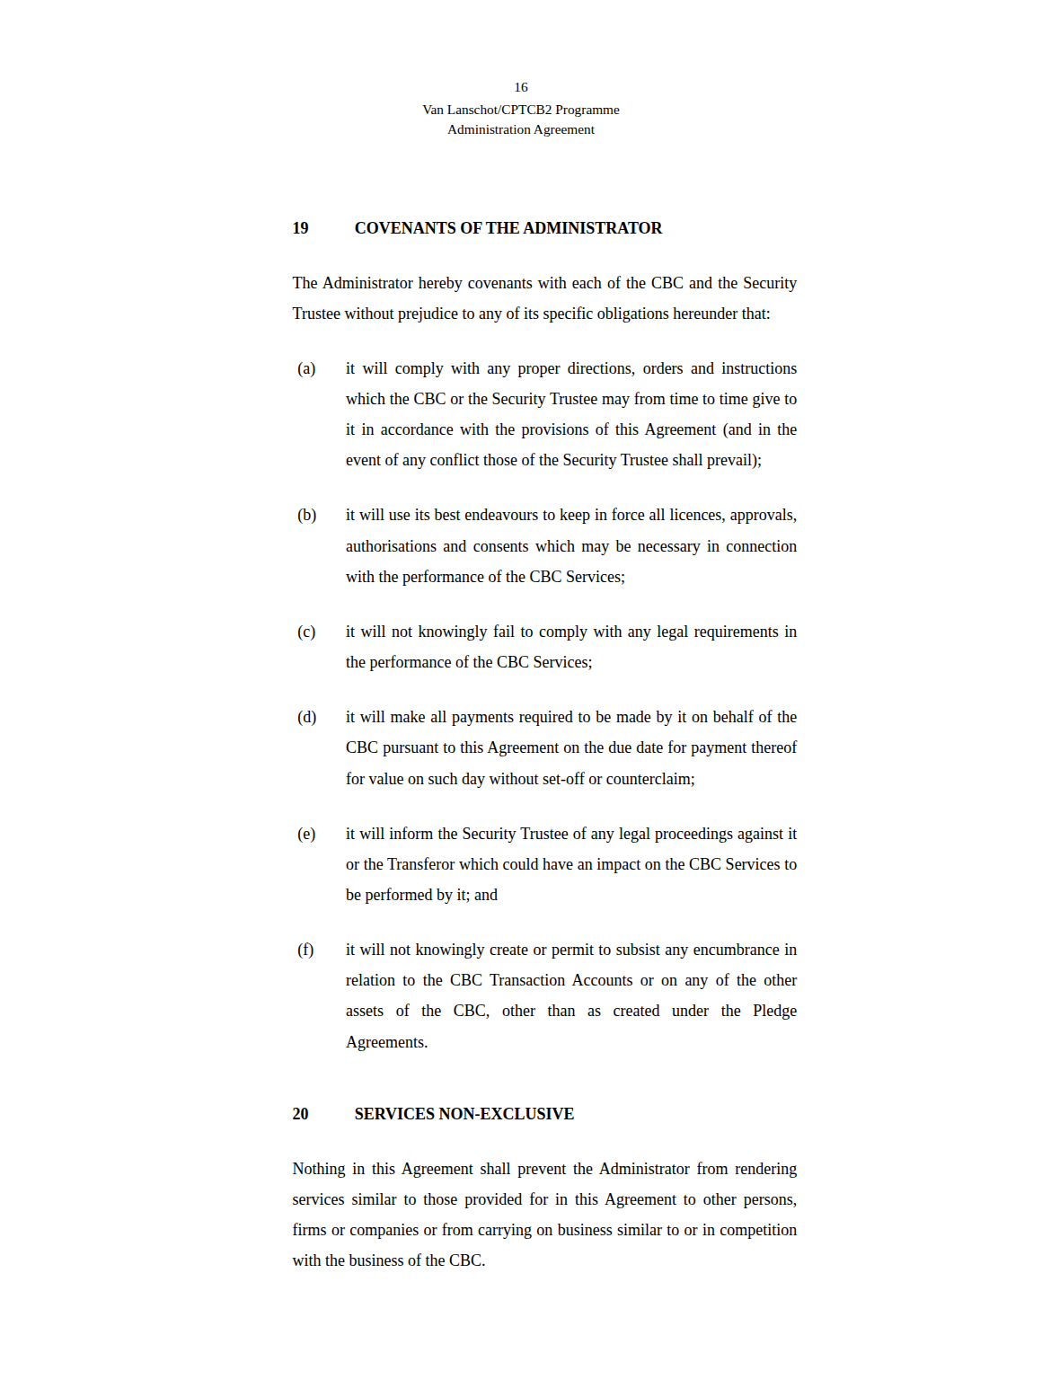16
Van Lanschot/CPTCB2 Programme
Administration Agreement
19 COVENANTS OF THE ADMINISTRATOR
The Administrator hereby covenants with each of the CBC and the Security Trustee without prejudice to any of its specific obligations hereunder that:
(a) it will comply with any proper directions, orders and instructions which the CBC or the Security Trustee may from time to time give to it in accordance with the provisions of this Agreement (and in the event of any conflict those of the Security Trustee shall prevail);
(b) it will use its best endeavours to keep in force all licences, approvals, authorisations and consents which may be necessary in connection with the performance of the CBC Services;
(c) it will not knowingly fail to comply with any legal requirements in the performance of the CBC Services;
(d) it will make all payments required to be made by it on behalf of the CBC pursuant to this Agreement on the due date for payment thereof for value on such day without set-off or counterclaim;
(e) it will inform the Security Trustee of any legal proceedings against it or the Transferor which could have an impact on the CBC Services to be performed by it; and
(f) it will not knowingly create or permit to subsist any encumbrance in relation to the CBC Transaction Accounts or on any of the other assets of the CBC, other than as created under the Pledge Agreements.
20 SERVICES NON-EXCLUSIVE
Nothing in this Agreement shall prevent the Administrator from rendering services similar to those provided for in this Agreement to other persons, firms or companies or from carrying on business similar to or in competition with the business of the CBC.